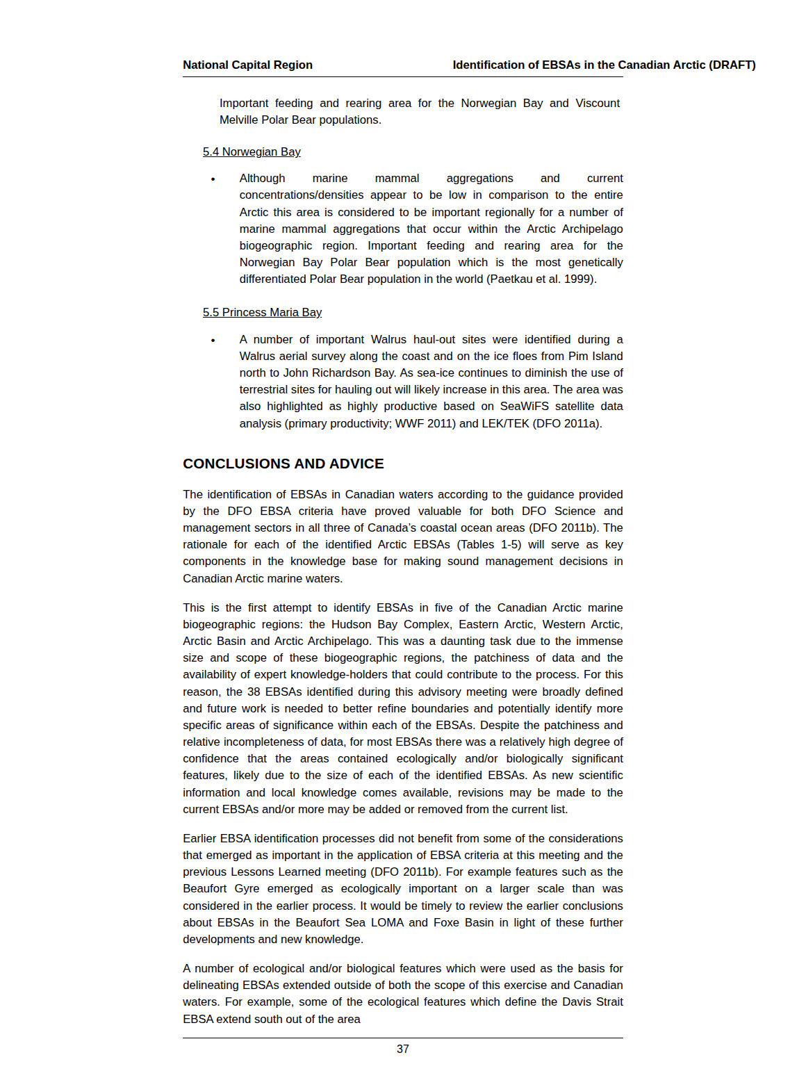National Capital Region Identification of EBSAs in the Canadian Arctic (DRAFT)
Important feeding and rearing area for the Norwegian Bay and Viscount Melville Polar Bear populations.
5.4 Norwegian Bay
Although marine mammal aggregations and current concentrations/densities appear to be low in comparison to the entire Arctic this area is considered to be important regionally for a number of marine mammal aggregations that occur within the Arctic Archipelago biogeographic region. Important feeding and rearing area for the Norwegian Bay Polar Bear population which is the most genetically differentiated Polar Bear population in the world (Paetkau et al. 1999).
5.5 Princess Maria Bay
A number of important Walrus haul-out sites were identified during a Walrus aerial survey along the coast and on the ice floes from Pim Island north to John Richardson Bay. As sea-ice continues to diminish the use of terrestrial sites for hauling out will likely increase in this area. The area was also highlighted as highly productive based on SeaWiFS satellite data analysis (primary productivity; WWF 2011) and LEK/TEK (DFO 2011a).
CONCLUSIONS AND ADVICE
The identification of EBSAs in Canadian waters according to the guidance provided by the DFO EBSA criteria have proved valuable for both DFO Science and management sectors in all three of Canada’s coastal ocean areas (DFO 2011b). The rationale for each of the identified Arctic EBSAs (Tables 1-5) will serve as key components in the knowledge base for making sound management decisions in Canadian Arctic marine waters.
This is the first attempt to identify EBSAs in five of the Canadian Arctic marine biogeographic regions: the Hudson Bay Complex, Eastern Arctic, Western Arctic, Arctic Basin and Arctic Archipelago. This was a daunting task due to the immense size and scope of these biogeographic regions, the patchiness of data and the availability of expert knowledge-holders that could contribute to the process. For this reason, the 38 EBSAs identified during this advisory meeting were broadly defined and future work is needed to better refine boundaries and potentially identify more specific areas of significance within each of the EBSAs. Despite the patchiness and relative incompleteness of data, for most EBSAs there was a relatively high degree of confidence that the areas contained ecologically and/or biologically significant features, likely due to the size of each of the identified EBSAs. As new scientific information and local knowledge comes available, revisions may be made to the current EBSAs and/or more may be added or removed from the current list.
Earlier EBSA identification processes did not benefit from some of the considerations that emerged as important in the application of EBSA criteria at this meeting and the previous Lessons Learned meeting (DFO 2011b). For example features such as the Beaufort Gyre emerged as ecologically important on a larger scale than was considered in the earlier process. It would be timely to review the earlier conclusions about EBSAs in the Beaufort Sea LOMA and Foxe Basin in light of these further developments and new knowledge.
A number of ecological and/or biological features which were used as the basis for delineating EBSAs extended outside of both the scope of this exercise and Canadian waters. For example, some of the ecological features which define the Davis Strait EBSA extend south out of the area
37